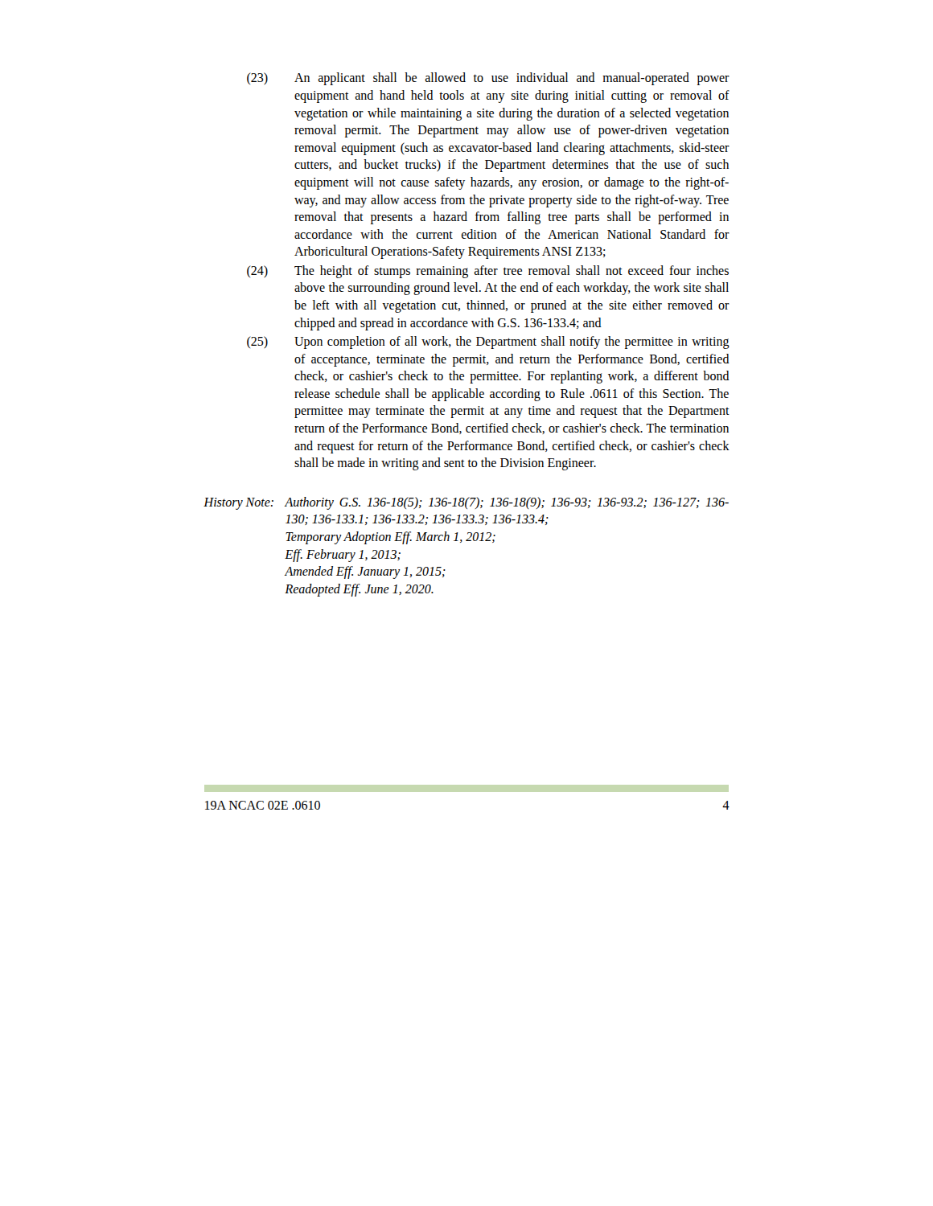(23)
An applicant shall be allowed to use individual and manual-operated power equipment and hand held tools at any site during initial cutting or removal of vegetation or while maintaining a site during the duration of a selected vegetation removal permit. The Department may allow use of power-driven vegetation removal equipment (such as excavator-based land clearing attachments, skid-steer cutters, and bucket trucks) if the Department determines that the use of such equipment will not cause safety hazards, any erosion, or damage to the right-of-way, and may allow access from the private property side to the right-of-way. Tree removal that presents a hazard from falling tree parts shall be performed in accordance with the current edition of the American National Standard for Arboricultural Operations-Safety Requirements ANSI Z133;
(24)
The height of stumps remaining after tree removal shall not exceed four inches above the surrounding ground level. At the end of each workday, the work site shall be left with all vegetation cut, thinned, or pruned at the site either removed or chipped and spread in accordance with G.S. 136-133.4; and
(25)
Upon completion of all work, the Department shall notify the permittee in writing of acceptance, terminate the permit, and return the Performance Bond, certified check, or cashier's check to the permittee. For replanting work, a different bond release schedule shall be applicable according to Rule .0611 of this Section. The permittee may terminate the permit at any time and request that the Department return of the Performance Bond, certified check, or cashier's check. The termination and request for return of the Performance Bond, certified check, or cashier's check shall be made in writing and sent to the Division Engineer.
History Note:
Authority G.S. 136-18(5); 136-18(7); 136-18(9); 136-93; 136-93.2; 136-127; 136-130; 136-133.1; 136-133.2; 136-133.3; 136-133.4;
Temporary Adoption Eff. March 1, 2012;
Eff. February 1, 2013;
Amended Eff. January 1, 2015;
Readopted Eff. June 1, 2020.
19A NCAC 02E .0610 4